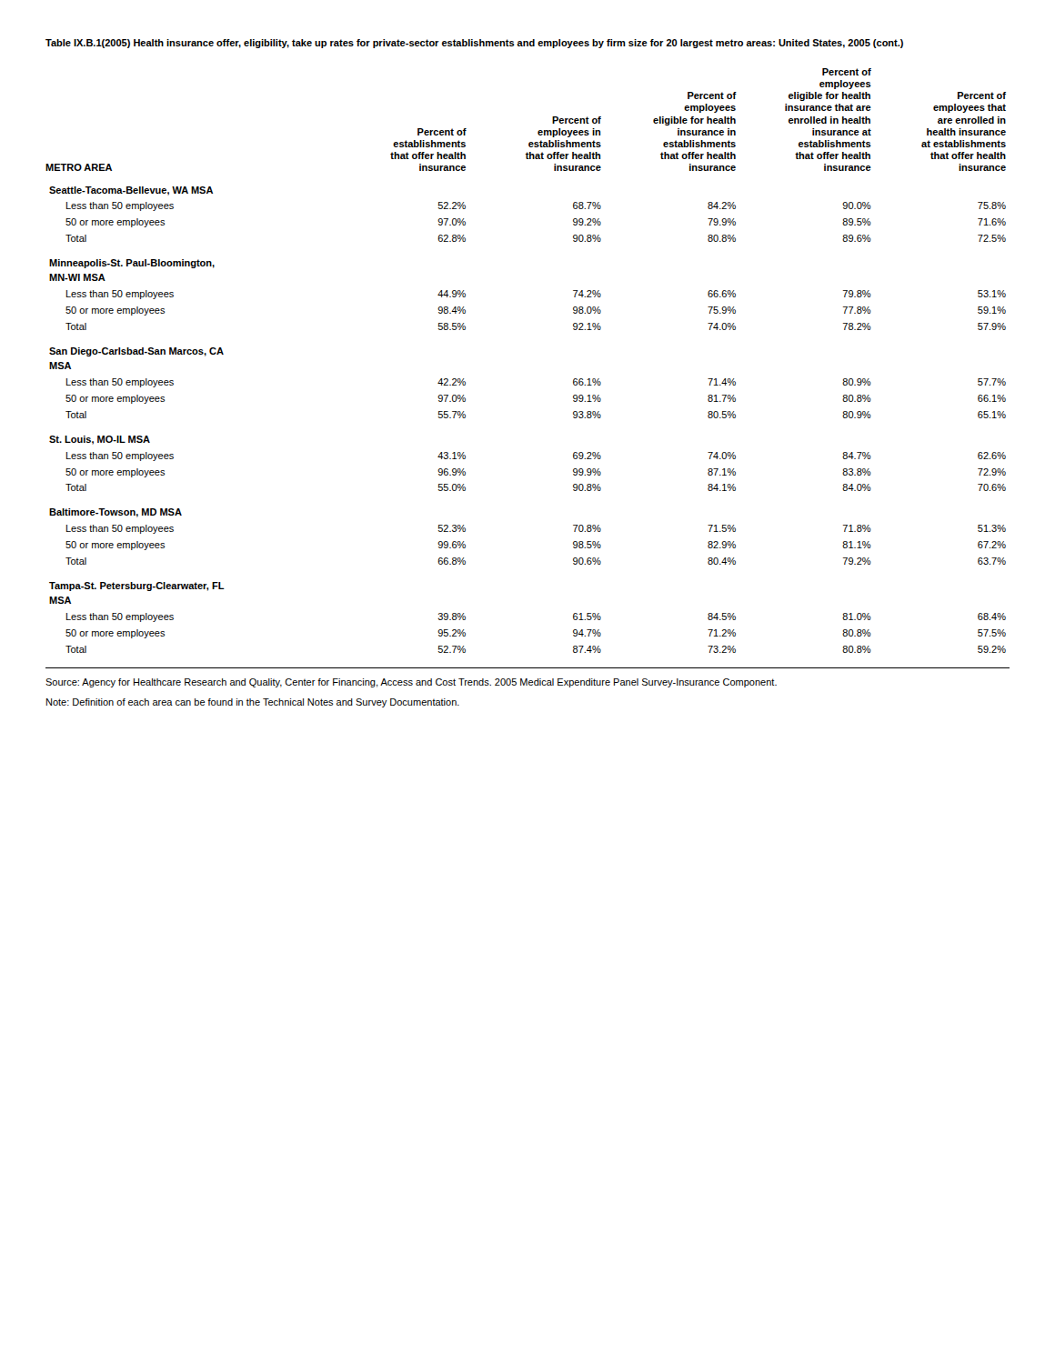Table IX.B.1(2005) Health insurance offer, eligibility, take up rates for private-sector establishments and employees by firm size for 20 largest metro areas: United States, 2005 (cont.)
| METRO AREA | Percent of establishments that offer health insurance | Percent of employees in establishments that offer health insurance | Percent of employees eligible for health insurance in establishments that offer health insurance | Percent of employees eligible for health insurance that are enrolled in health insurance at establishments that offer health insurance | Percent of employees that are enrolled in health insurance at establishments that offer health insurance |
| --- | --- | --- | --- | --- | --- |
| Seattle-Tacoma-Bellevue, WA MSA |
| Less than 50 employees | 52.2% | 68.7% | 84.2% | 90.0% | 75.8% |
| 50 or more employees | 97.0% | 99.2% | 79.9% | 89.5% | 71.6% |
| Total | 62.8% | 90.8% | 80.8% | 89.6% | 72.5% |
| Minneapolis-St. Paul-Bloomington, MN-WI MSA |
| Less than 50 employees | 44.9% | 74.2% | 66.6% | 79.8% | 53.1% |
| 50 or more employees | 98.4% | 98.0% | 75.9% | 77.8% | 59.1% |
| Total | 58.5% | 92.1% | 74.0% | 78.2% | 57.9% |
| San Diego-Carlsbad-San Marcos, CA MSA |
| Less than 50 employees | 42.2% | 66.1% | 71.4% | 80.9% | 57.7% |
| 50 or more employees | 97.0% | 99.1% | 81.7% | 80.8% | 66.1% |
| Total | 55.7% | 93.8% | 80.5% | 80.9% | 65.1% |
| St. Louis, MO-IL MSA |
| Less than 50 employees | 43.1% | 69.2% | 74.0% | 84.7% | 62.6% |
| 50 or more employees | 96.9% | 99.9% | 87.1% | 83.8% | 72.9% |
| Total | 55.0% | 90.8% | 84.1% | 84.0% | 70.6% |
| Baltimore-Towson, MD MSA |
| Less than 50 employees | 52.3% | 70.8% | 71.5% | 71.8% | 51.3% |
| 50 or more employees | 99.6% | 98.5% | 82.9% | 81.1% | 67.2% |
| Total | 66.8% | 90.6% | 80.4% | 79.2% | 63.7% |
| Tampa-St. Petersburg-Clearwater, FL MSA |
| Less than 50 employees | 39.8% | 61.5% | 84.5% | 81.0% | 68.4% |
| 50 or more employees | 95.2% | 94.7% | 71.2% | 80.8% | 57.5% |
| Total | 52.7% | 87.4% | 73.2% | 80.8% | 59.2% |
Source: Agency for Healthcare Research and Quality, Center for Financing, Access and Cost Trends. 2005 Medical Expenditure Panel Survey-Insurance Component.
Note: Definition of each area can be found in the Technical Notes and Survey Documentation.